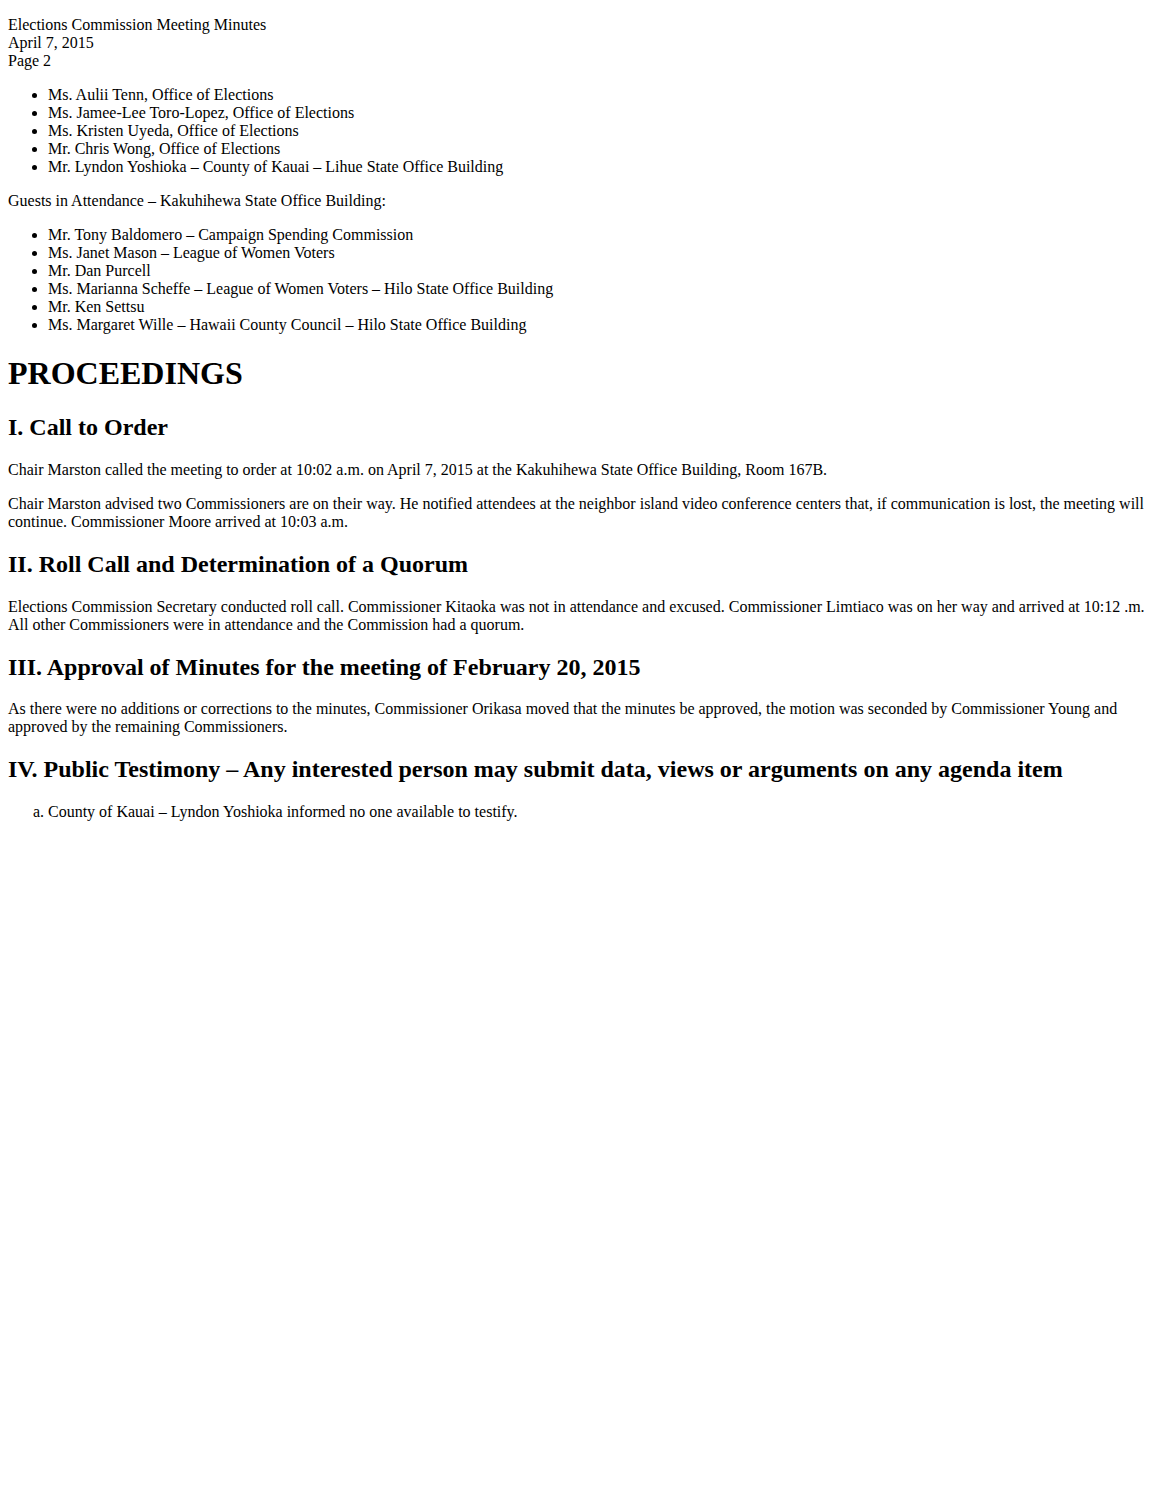Elections Commission Meeting Minutes
April 7, 2015
Page 2
Ms. Aulii Tenn, Office of Elections
Ms. Jamee-Lee Toro-Lopez, Office of Elections
Ms. Kristen Uyeda, Office of Elections
Mr. Chris Wong, Office of Elections
Mr. Lyndon Yoshioka – County of Kauai – Lihue State Office Building
Guests in Attendance – Kakuhihewa State Office Building:
Mr. Tony Baldomero – Campaign Spending Commission
Ms. Janet Mason – League of Women Voters
Mr. Dan Purcell
Ms. Marianna Scheffe – League of Women Voters – Hilo State Office Building
Mr. Ken Settsu
Ms. Margaret Wille – Hawaii County Council – Hilo State Office Building
PROCEEDINGS
I. Call to Order
Chair Marston called the meeting to order at 10:02 a.m. on April 7, 2015 at the Kakuhihewa State Office Building, Room 167B.
Chair Marston advised two Commissioners are on their way. He notified attendees at the neighbor island video conference centers that, if communication is lost, the meeting will continue. Commissioner Moore arrived at 10:03 a.m.
II. Roll Call and Determination of a Quorum
Elections Commission Secretary conducted roll call. Commissioner Kitaoka was not in attendance and excused. Commissioner Limtiaco was on her way and arrived at 10:12 .m. All other Commissioners were in attendance and the Commission had a quorum.
III. Approval of Minutes for the meeting of February 20, 2015
As there were no additions or corrections to the minutes, Commissioner Orikasa moved that the minutes be approved, the motion was seconded by Commissioner Young and approved by the remaining Commissioners.
IV. Public Testimony – Any interested person may submit data, views or arguments on any agenda item
County of Kauai – Lyndon Yoshioka informed no one available to testify.